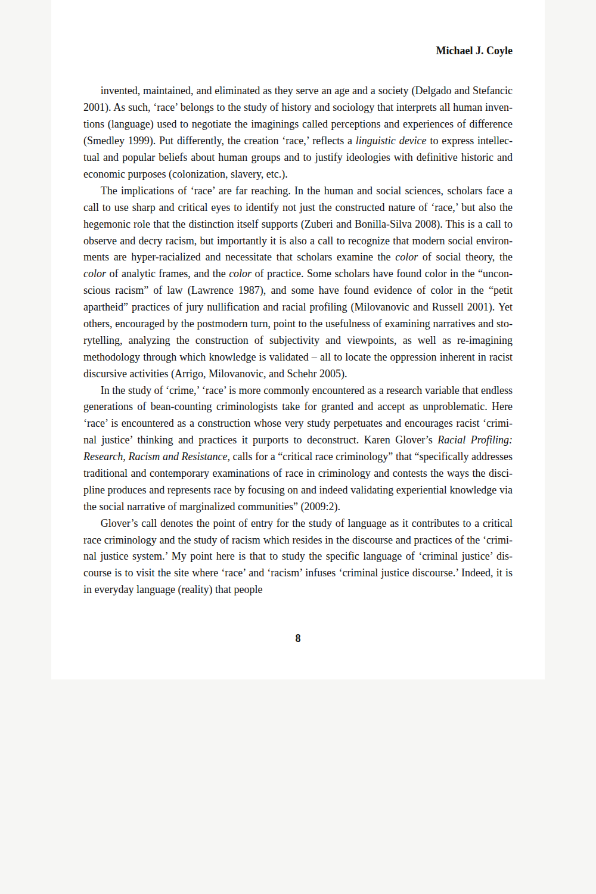Michael J. Coyle
invented, maintained, and eliminated as they serve an age and a society (Delgado and Stefancic 2001). As such, ‘race’ belongs to the study of history and sociology that interprets all human inventions (language) used to negotiate the imaginings called perceptions and experiences of difference (Smedley 1999). Put differently, the creation ‘race,’ reflects a linguistic device to express intellectual and popular beliefs about human groups and to justify ideologies with definitive historic and economic purposes (colonization, slavery, etc.).
The implications of ‘race’ are far reaching. In the human and social sciences, scholars face a call to use sharp and critical eyes to identify not just the constructed nature of ‘race,’ but also the hegemonic role that the distinction itself supports (Zuberi and Bonilla-Silva 2008). This is a call to observe and decry racism, but importantly it is also a call to recognize that modern social environments are hyper-racialized and necessitate that scholars examine the color of social theory, the color of analytic frames, and the color of practice. Some scholars have found color in the “unconscious racism” of law (Lawrence 1987), and some have found evidence of color in the “petit apartheid” practices of jury nullification and racial profiling (Milovanovic and Russell 2001). Yet others, encouraged by the postmodern turn, point to the usefulness of examining narratives and storytelling, analyzing the construction of subjectivity and viewpoints, as well as re-imagining methodology through which knowledge is validated – all to locate the oppression inherent in racist discursive activities (Arrigo, Milovanovic, and Schehr 2005).
In the study of ‘crime,’ ‘race’ is more commonly encountered as a research variable that endless generations of bean-counting criminologists take for granted and accept as unproblematic. Here ‘race’ is encountered as a construction whose very study perpetuates and encourages racist ‘criminal justice’ thinking and practices it purports to deconstruct. Karen Glover’s Racial Profiling: Research, Racism and Resistance, calls for a “critical race criminology” that “specifically addresses traditional and contemporary examinations of race in criminology and contests the ways the discipline produces and represents race by focusing on and indeed validating experiential knowledge via the social narrative of marginalized communities” (2009:2).
Glover’s call denotes the point of entry for the study of language as it contributes to a critical race criminology and the study of racism which resides in the discourse and practices of the ‘criminal justice system.’ My point here is that to study the specific language of ‘criminal justice’ discourse is to visit the site where ‘race’ and ‘racism’ infuses ‘criminal justice discourse.’ Indeed, it is in everyday language (reality) that people
8